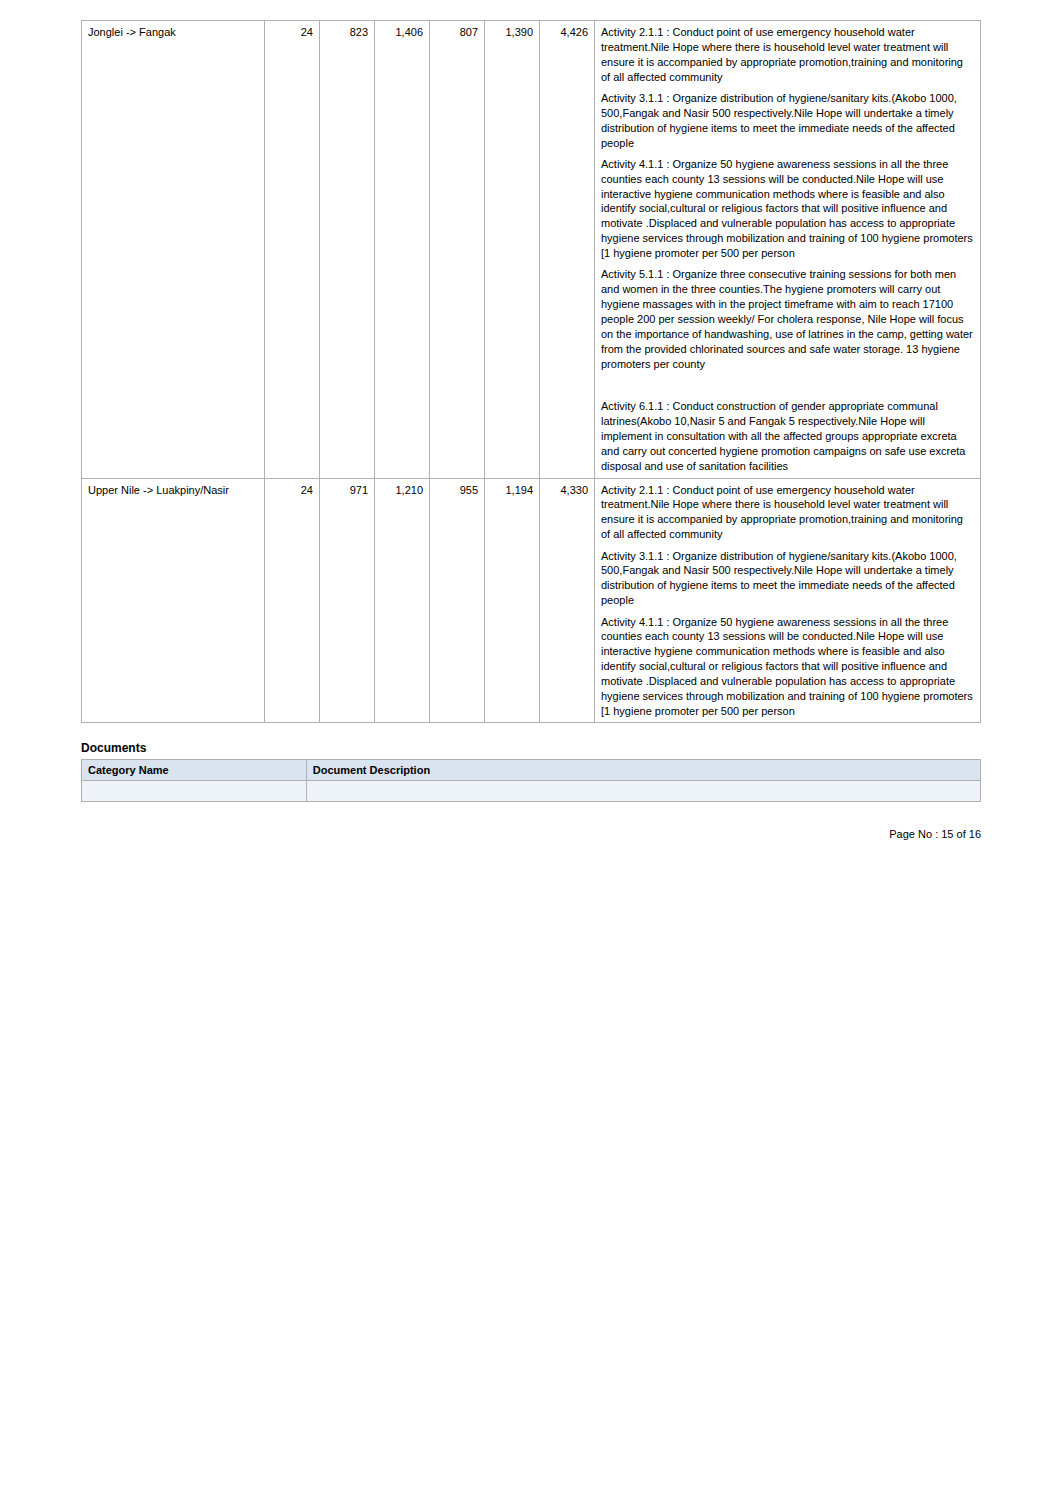| Jonglei -> Fangak | 24 | 823 | 1,406 | 807 | 1,390 | 4,426 | Activity 2.1.1 : Conduct point of use emergency household water treatment.Nile Hope where there is household level water treatment will ensure it is accompanied by appropriate promotion,training and monitoring of all affected community Activity 3.1.1 : Organize distribution of hygiene/sanitary kits.(Akobo 1000, 500,Fangak and Nasir 500 respectively.Nile Hope will undertake a timely distribution of hygiene items to meet the immediate needs of the affected people Activity 4.1.1 : Organize 50 hygiene awareness sessions in all the three counties each county 13 sessions will be conducted.Nile Hope will use interactive hygiene communication methods where is feasible and also identify social,cultural or religious factors that will positive influence and motivate .Displaced and vulnerable population has access to appropriate hygiene services through mobilization and training of 100 hygiene promoters [1 hygiene promoter per 500 per person Activity 5.1.1 : Organize three consecutive training sessions for both men and women in the three counties.The hygiene promoters will carry out hygiene massages with in the project timeframe with aim to reach 17100 people 200 per session weekly/ For cholera response, Nile Hope will focus on the importance of handwashing, use of latrines in the camp, getting water from the provided chlorinated sources and safe water storage. 13 hygiene promoters per county Activity 6.1.1 : Conduct construction of gender appropriate communal latrines(Akobo 10,Nasir 5 and Fangak 5 respectively.Nile Hope will implement in consultation with all the affected groups appropriate excreta and carry out concerted hygiene promotion campaigns on safe use excreta disposal and use of sanitation facilities |
| Upper Nile -> Luakpiny/Nasir | 24 | 971 | 1,210 | 955 | 1,194 | 4,330 | Activity 2.1.1 : Conduct point of use emergency household water treatment.Nile Hope where there is household level water treatment will ensure it is accompanied by appropriate promotion,training and monitoring of all affected community Activity 3.1.1 : Organize distribution of hygiene/sanitary kits.(Akobo 1000, 500,Fangak and Nasir 500 respectively.Nile Hope will undertake a timely distribution of hygiene items to meet the immediate needs of the affected people Activity 4.1.1 : Organize 50 hygiene awareness sessions in all the three counties each county 13 sessions will be conducted.Nile Hope will use interactive hygiene communication methods where is feasible and also identify social,cultural or religious factors that will positive influence and motivate .Displaced and vulnerable population has access to appropriate hygiene services through mobilization and training of 100 hygiene promoters [1 hygiene promoter per 500 per person |
Documents
| Category Name | Document Description |
| --- | --- |
Page No : 15 of 16